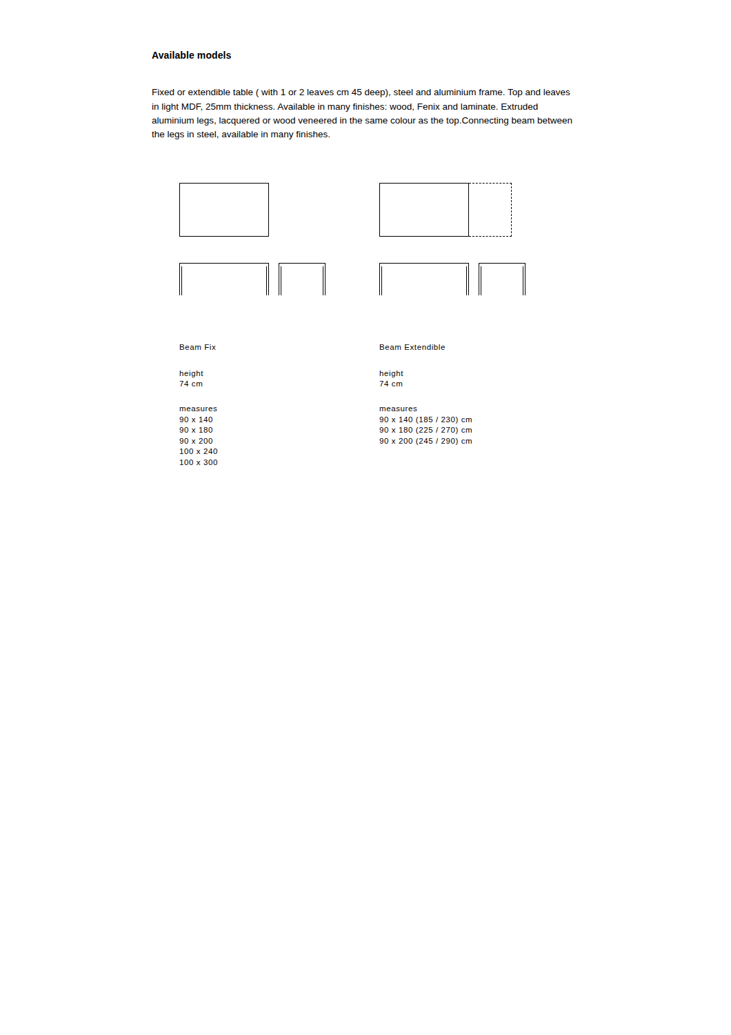Available models
Fixed or extendible table ( with 1 or 2 leaves cm 45 deep), steel and aluminium frame. Top and leaves in light MDF, 25mm thickness. Available in many finishes: wood, Fenix and laminate. Extruded aluminium legs, lacquered or wood veneered in the same colour as the top.Connecting beam between the legs in steel, available in many finishes.
Beam Fix
height
74 cm
measures
90 x 140
90 x 180
90 x 200
100 x 240
100 x 300
Beam Extendible
height
74 cm
measures
90 x 140 (185 / 230) cm
90 x 180 (225 / 270) cm
90 x 200 (245 / 290) cm